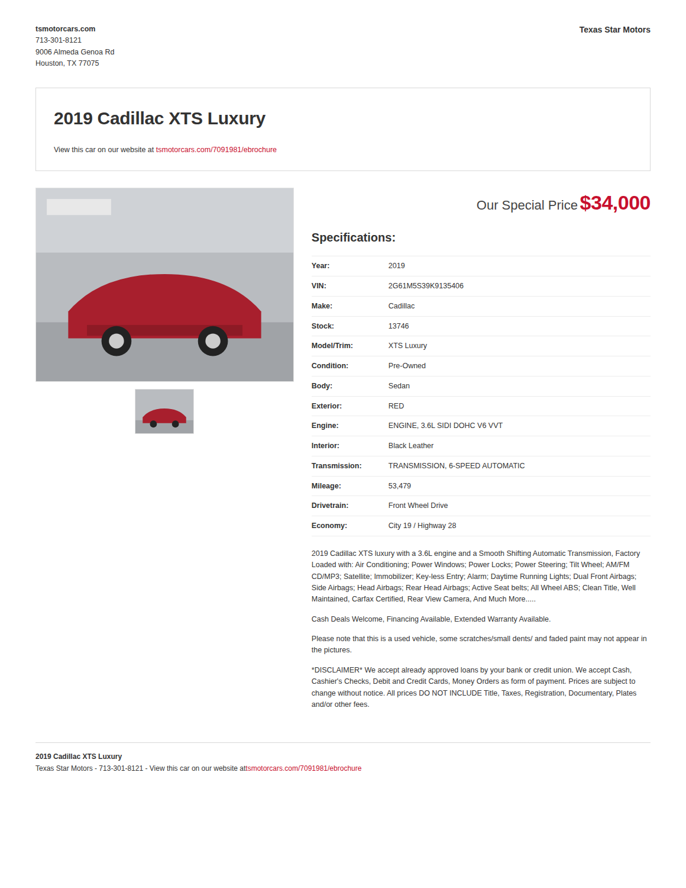tsmotorcars.com
713-301-8121
9006 Almeda Genoa Rd
Houston, TX 77075
Texas Star Motors
2019 Cadillac XTS Luxury
View this car on our website at tsmotorcars.com/7091981/ebrochure
Our Special Price $34,000
Specifications:
| Year: | 2019 |
| VIN: | 2G61M5S39K9135406 |
| Make: | Cadillac |
| Stock: | 13746 |
| Model/Trim: | XTS Luxury |
| Condition: | Pre-Owned |
| Body: | Sedan |
| Exterior: | RED |
| Engine: | ENGINE, 3.6L SIDI DOHC V6 VVT |
| Interior: | Black Leather |
| Transmission: | TRANSMISSION, 6-SPEED AUTOMATIC |
| Mileage: | 53,479 |
| Drivetrain: | Front Wheel Drive |
| Economy: | City 19 / Highway 28 |
2019 Cadillac XTS luxury with a 3.6L engine and a Smooth Shifting Automatic Transmission, Factory Loaded with: Air Conditioning; Power Windows; Power Locks; Power Steering; Tilt Wheel; AM/FM CD/MP3; Satellite; Immobilizer; Key-less Entry; Alarm; Daytime Running Lights; Dual Front Airbags; Side Airbags; Head Airbags; Rear Head Airbags; Active Seat belts; All Wheel ABS; Clean Title, Well Maintained, Carfax Certified, Rear View Camera, And Much More.....
Cash Deals Welcome, Financing Available, Extended Warranty Available.
Please note that this is a used vehicle, some scratches/small dents/ and faded paint may not appear in the pictures.
*DISCLAIMER* We accept already approved loans by your bank or credit union. We accept Cash, Cashier's Checks, Debit and Credit Cards, Money Orders as form of payment. Prices are subject to change without notice. All prices DO NOT INCLUDE Title, Taxes, Registration, Documentary, Plates and/or other fees.
2019 Cadillac XTS Luxury
Texas Star Motors - 713-301-8121 - View this car on our website attsmotorcars.com/7091981/ebrochure